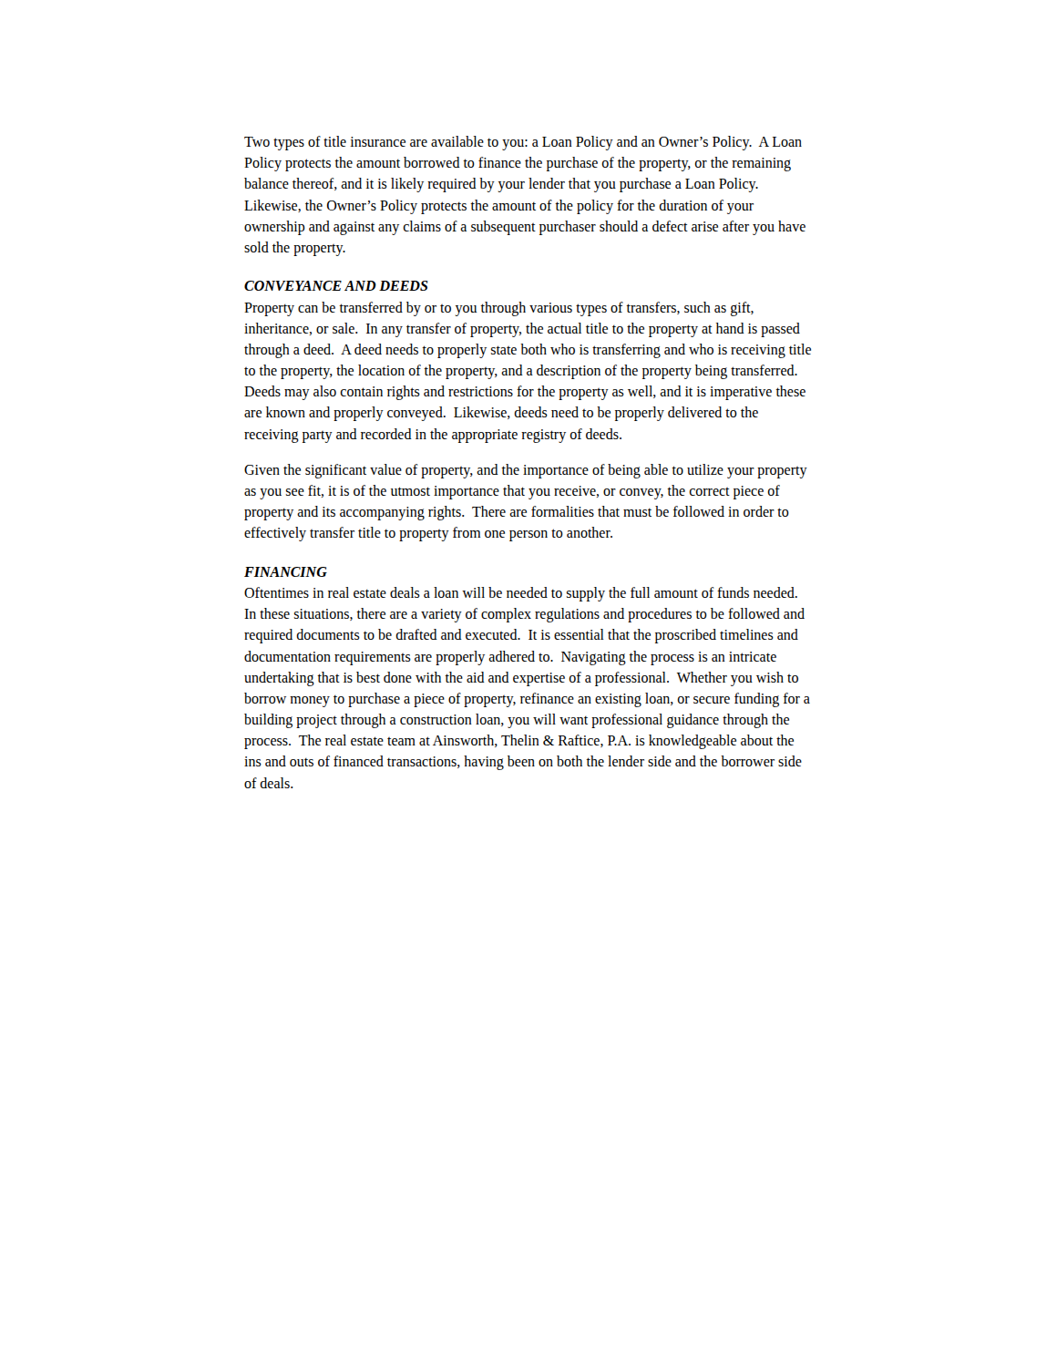Two types of title insurance are available to you: a Loan Policy and an Owner’s Policy. A Loan Policy protects the amount borrowed to finance the purchase of the property, or the remaining balance thereof, and it is likely required by your lender that you purchase a Loan Policy. Likewise, the Owner’s Policy protects the amount of the policy for the duration of your ownership and against any claims of a subsequent purchaser should a defect arise after you have sold the property.
CONVEYANCE AND DEEDS
Property can be transferred by or to you through various types of transfers, such as gift, inheritance, or sale. In any transfer of property, the actual title to the property at hand is passed through a deed. A deed needs to properly state both who is transferring and who is receiving title to the property, the location of the property, and a description of the property being transferred. Deeds may also contain rights and restrictions for the property as well, and it is imperative these are known and properly conveyed. Likewise, deeds need to be properly delivered to the receiving party and recorded in the appropriate registry of deeds.
Given the significant value of property, and the importance of being able to utilize your property as you see fit, it is of the utmost importance that you receive, or convey, the correct piece of property and its accompanying rights. There are formalities that must be followed in order to effectively transfer title to property from one person to another.
FINANCING
Oftentimes in real estate deals a loan will be needed to supply the full amount of funds needed. In these situations, there are a variety of complex regulations and procedures to be followed and required documents to be drafted and executed. It is essential that the proscribed timelines and documentation requirements are properly adhered to. Navigating the process is an intricate undertaking that is best done with the aid and expertise of a professional. Whether you wish to borrow money to purchase a piece of property, refinance an existing loan, or secure funding for a building project through a construction loan, you will want professional guidance through the process. The real estate team at Ainsworth, Thelin & Raftice, P.A. is knowledgeable about the ins and outs of financed transactions, having been on both the lender side and the borrower side of deals.